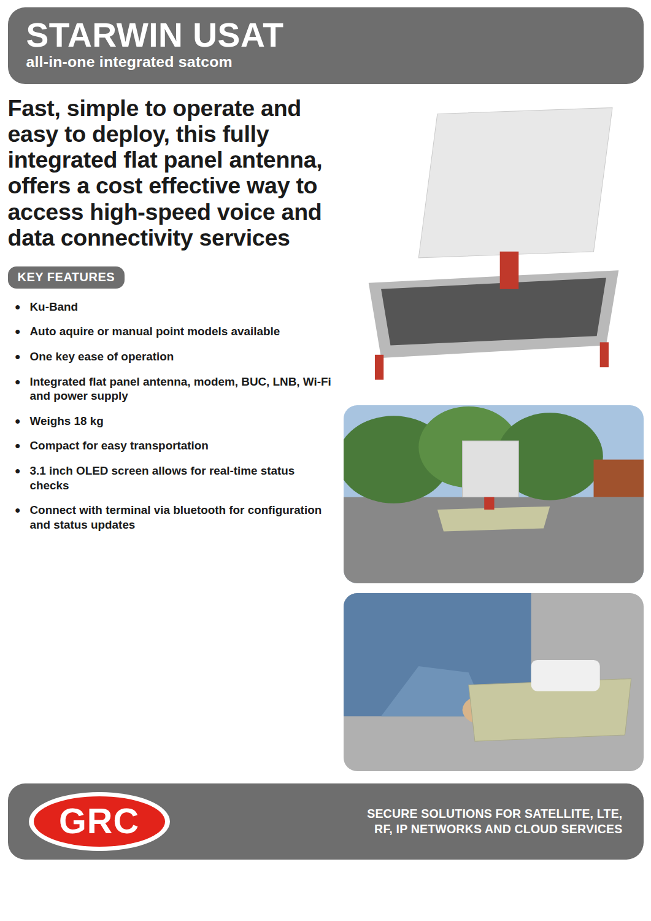STARWIN USAT
all-in-one integrated satcom
Fast, simple to operate and easy to deploy, this fully integrated flat panel antenna, offers a cost effective way to access high-speed voice and data connectivity services
KEY FEATURES
Ku-Band
Auto aquire or manual point models available
One key ease of operation
Integrated flat panel antenna, modem, BUC, LNB, Wi-Fi and power supply
Weighs 18 kg
Compact for easy transportation
3.1 inch OLED screen allows for real-time status checks
Connect with terminal via bluetooth for configuration and status updates
GRC
SECURE SOLUTIONS FOR SATELLITE, LTE,
RF, IP NETWORKS AND CLOUD SERVICES